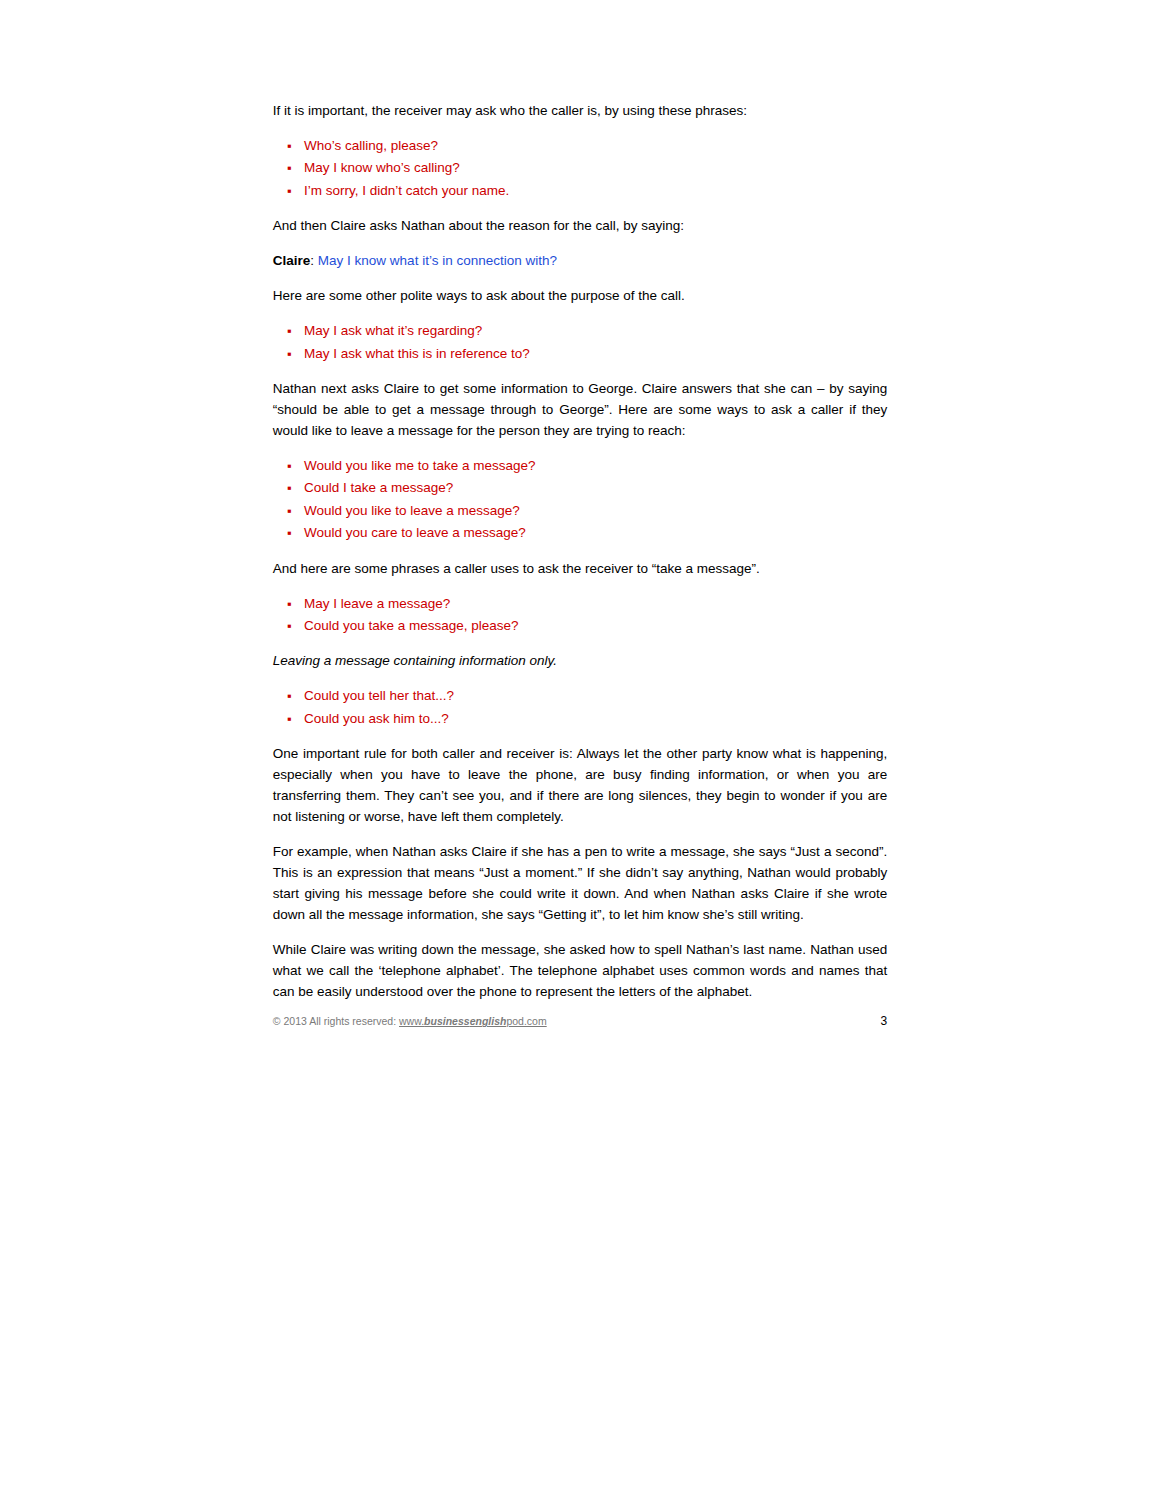If it is important, the receiver may ask who the caller is, by using these phrases:
Who’s calling, please?
May I know who’s calling?
I’m sorry, I didn’t catch your name.
And then Claire asks Nathan about the reason for the call, by saying:
Claire: May I know what it’s in connection with?
Here are some other polite ways to ask about the purpose of the call.
May I ask what it’s regarding?
May I ask what this is in reference to?
Nathan next asks Claire to get some information to George. Claire answers that she can – by saying “should be able to get a message through to George”. Here are some ways to ask a caller if they would like to leave a message for the person they are trying to reach:
Would you like me to take a message?
Could I take a message?
Would you like to leave a message?
Would you care to leave a message?
And here are some phrases a caller uses to ask the receiver to “take a message”.
May I leave a message?
Could you take a message, please?
Leaving a message containing information only.
Could you tell her that...?
Could you ask him to...?
One important rule for both caller and receiver is: Always let the other party know what is happening, especially when you have to leave the phone, are busy finding information, or when you are transferring them. They can’t see you, and if there are long silences, they begin to wonder if you are not listening or worse, have left them completely.
For example, when Nathan asks Claire if she has a pen to write a message, she says “Just a second”. This is an expression that means “Just a moment.” If she didn’t say anything, Nathan would probably start giving his message before she could write it down. And when Nathan asks Claire if she wrote down all the message information, she says “Getting it”, to let him know she’s still writing.
While Claire was writing down the message, she asked how to spell Nathan’s last name. Nathan used what we call the ‘telephone alphabet’. The telephone alphabet uses common words and names that can be easily understood over the phone to represent the letters of the alphabet.
© 2013 All rights reserved: www.business englishpod.com 3